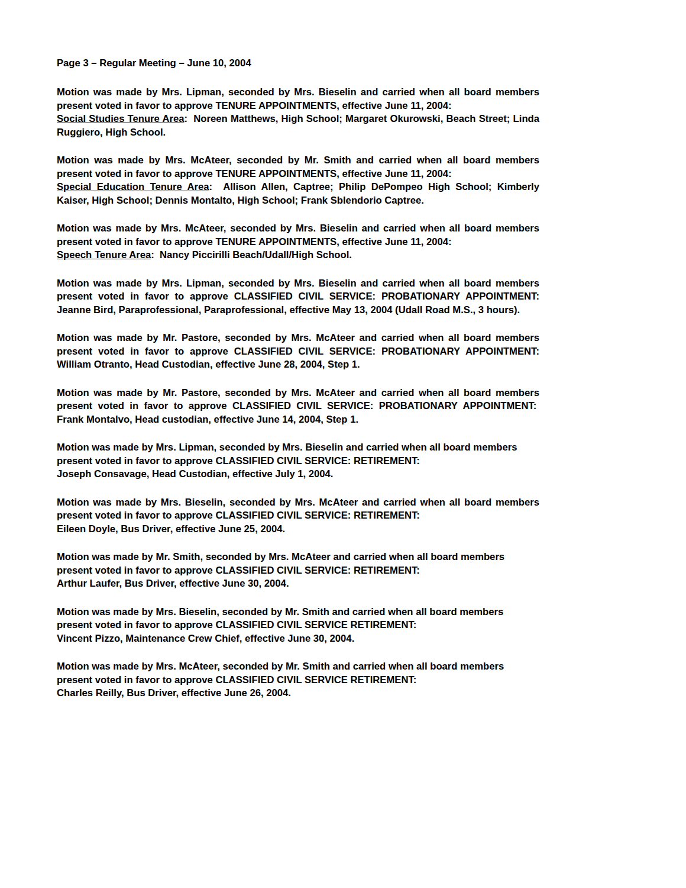Page 3 – Regular Meeting – June 10, 2004
Motion was made by Mrs. Lipman, seconded by Mrs. Bieselin and carried when all board members present voted in favor to approve TENURE APPOINTMENTS, effective June 11, 2004:
Social Studies Tenure Area: Noreen Matthews, High School; Margaret Okurowski, Beach Street; Linda Ruggiero, High School.
Motion was made by Mrs. McAteer, seconded by Mr. Smith and carried when all board members present voted in favor to approve TENURE APPOINTMENTS, effective June 11, 2004:
Special Education Tenure Area: Allison Allen, Captree; Philip DePompeo High School; Kimberly Kaiser, High School; Dennis Montalto, High School; Frank Sblendorio Captree.
Motion was made by Mrs. McAteer, seconded by Mrs. Bieselin and carried when all board members present voted in favor to approve TENURE APPOINTMENTS, effective June 11, 2004:
Speech Tenure Area: Nancy Piccirilli Beach/Udall/High School.
Motion was made by Mrs. Lipman, seconded by Mrs. Bieselin and carried when all board members present voted in favor to approve CLASSIFIED CIVIL SERVICE: PROBATIONARY APPOINTMENT: Jeanne Bird, Paraprofessional, Paraprofessional, effective May 13, 2004 (Udall Road M.S., 3 hours).
Motion was made by Mr. Pastore, seconded by Mrs. McAteer and carried when all board members present voted in favor to approve CLASSIFIED CIVIL SERVICE: PROBATIONARY APPOINTMENT: William Otranto, Head Custodian, effective June 28, 2004, Step 1.
Motion was made by Mr. Pastore, seconded by Mrs. McAteer and carried when all board members present voted in favor to approve CLASSIFIED CIVIL SERVICE: PROBATIONARY APPOINTMENT: Frank Montalvo, Head custodian, effective June 14, 2004, Step 1.
Motion was made by Mrs. Lipman, seconded by Mrs. Bieselin and carried when all board members present voted in favor to approve CLASSIFIED CIVIL SERVICE: RETIREMENT:
Joseph Consavage, Head Custodian, effective July 1, 2004.
Motion was made by Mrs. Bieselin, seconded by Mrs. McAteer and carried when all board members present voted in favor to approve CLASSIFIED CIVIL SERVICE: RETIREMENT:
Eileen Doyle, Bus Driver, effective June 25, 2004.
Motion was made by Mr. Smith, seconded by Mrs. McAteer and carried when all board members present voted in favor to approve CLASSIFIED CIVIL SERVICE: RETIREMENT:
Arthur Laufer, Bus Driver, effective June 30, 2004.
Motion was made by Mrs. Bieselin, seconded by Mr. Smith and carried when all board members present voted in favor to approve CLASSIFIED CIVIL SERVICE RETIREMENT:
Vincent Pizzo, Maintenance Crew Chief, effective June 30, 2004.
Motion was made by Mrs. McAteer, seconded by Mr. Smith and carried when all board members present voted in favor to approve CLASSIFIED CIVIL SERVICE RETIREMENT:
Charles Reilly, Bus Driver, effective June 26, 2004.